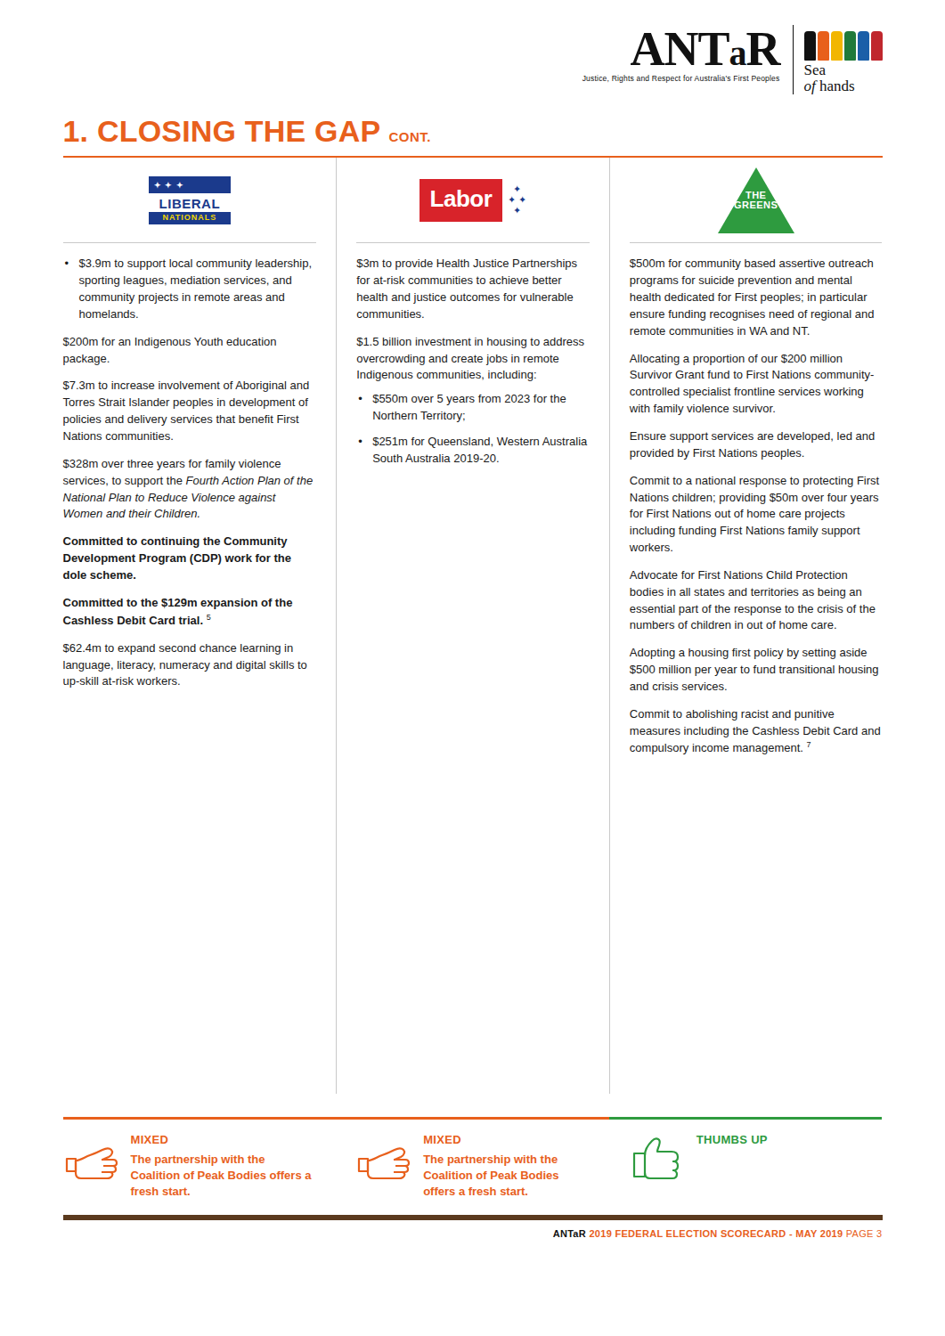ANTa R
Justice, Rights and Respect for Australia's First Peoples
Sea
of hands
1. CLOSING THE GAP CONT.
✦ ✦ ✦
LIBERAL
NATIONALS
$3.9m to support local community leadership, sporting leagues, mediation services, and community projects in remote areas and homelands.
$200m for an Indigenous Youth education package.
$7.3m to increase involvement of Aboriginal and Torres Strait Islander peoples in development of policies and delivery services that benefit First Nations communities.
$328m over three years for family violence services, to support the Fourth Action Plan of the National Plan to Reduce Violence against Women and their Children.
Committed to continuing the Community Development Program (CDP) work for the dole scheme.
Committed to the $129m expansion of the Cashless Debit Card trial. 5
$62.4m to expand second chance learning in language, literacy, numeracy and digital skills to up-skill at-risk workers.
Labor ✦✦ ✦✦
$3m to provide Health Justice Partnerships for at-risk communities to achieve better health and justice outcomes for vulnerable communities.
$1.5 billion investment in housing to address overcrowding and create jobs in remote Indigenous communities, including:
$550m over 5 years from 2023 for the Northern Territory;
$251m for Queensland, Western Australia South Australia 2019-20.
THE
GREENS
$500m for community based assertive outreach programs for suicide prevention and mental health dedicated for First peoples; in particular ensure funding recognises need of regional and remote communities in WA and NT.
Allocating a proportion of our $200 million Survivor Grant fund to First Nations community-controlled specialist frontline services working with family violence survivor.
Ensure support services are developed, led and provided by First Nations peoples.
Commit to a national response to protecting First Nations children; providing $50m over four years for First Nations out of home care projects including funding First Nations family support workers.
Advocate for First Nations Child Protection bodies in all states and territories as being an essential part of the response to the crisis of the numbers of children in out of home care.
Adopting a housing first policy by setting aside $500 million per year to fund transitional housing and crisis services.
Commit to abolishing racist and punitive measures including the Cashless Debit Card and compulsory income management. 7
MIXED
The partnership with the Coalition of Peak Bodies offers a fresh start.
MIXED
The partnership with the Coalition of Peak Bodies offers a fresh start.
THUMBS UP
ANTaR 2019 FEDERAL ELECTION SCORECARD - MAY 2019 PAGE 3